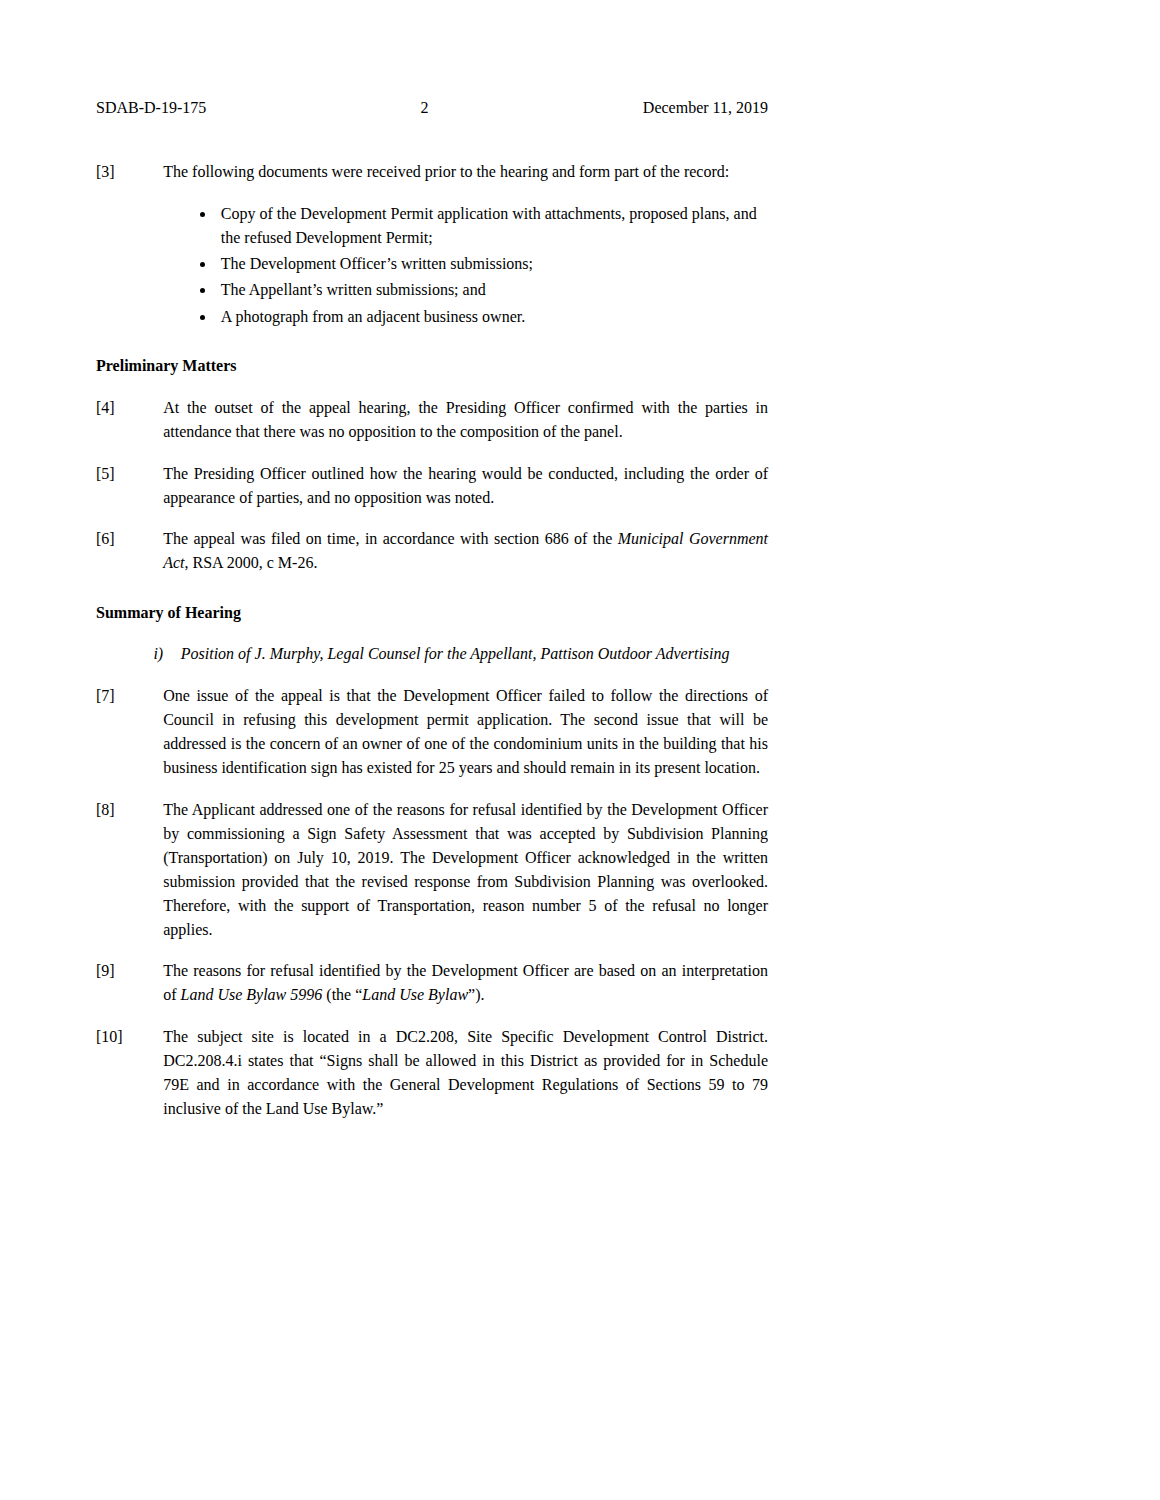SDAB-D-19-175 2 December 11, 2019
[3] The following documents were received prior to the hearing and form part of the record:
Copy of the Development Permit application with attachments, proposed plans, and the refused Development Permit;
The Development Officer’s written submissions;
The Appellant’s written submissions; and
A photograph from an adjacent business owner.
Preliminary Matters
[4] At the outset of the appeal hearing, the Presiding Officer confirmed with the parties in attendance that there was no opposition to the composition of the panel.
[5] The Presiding Officer outlined how the hearing would be conducted, including the order of appearance of parties, and no opposition was noted.
[6] The appeal was filed on time, in accordance with section 686 of the Municipal Government Act, RSA 2000, c M-26.
Summary of Hearing
i) Position of J. Murphy, Legal Counsel for the Appellant, Pattison Outdoor Advertising
[7] One issue of the appeal is that the Development Officer failed to follow the directions of Council in refusing this development permit application. The second issue that will be addressed is the concern of an owner of one of the condominium units in the building that his business identification sign has existed for 25 years and should remain in its present location.
[8] The Applicant addressed one of the reasons for refusal identified by the Development Officer by commissioning a Sign Safety Assessment that was accepted by Subdivision Planning (Transportation) on July 10, 2019. The Development Officer acknowledged in the written submission provided that the revised response from Subdivision Planning was overlooked. Therefore, with the support of Transportation, reason number 5 of the refusal no longer applies.
[9] The reasons for refusal identified by the Development Officer are based on an interpretation of Land Use Bylaw 5996 (the “Land Use Bylaw”).
[10] The subject site is located in a DC2.208, Site Specific Development Control District. DC2.208.4.i states that “Signs shall be allowed in this District as provided for in Schedule 79E and in accordance with the General Development Regulations of Sections 59 to 79 inclusive of the Land Use Bylaw.”